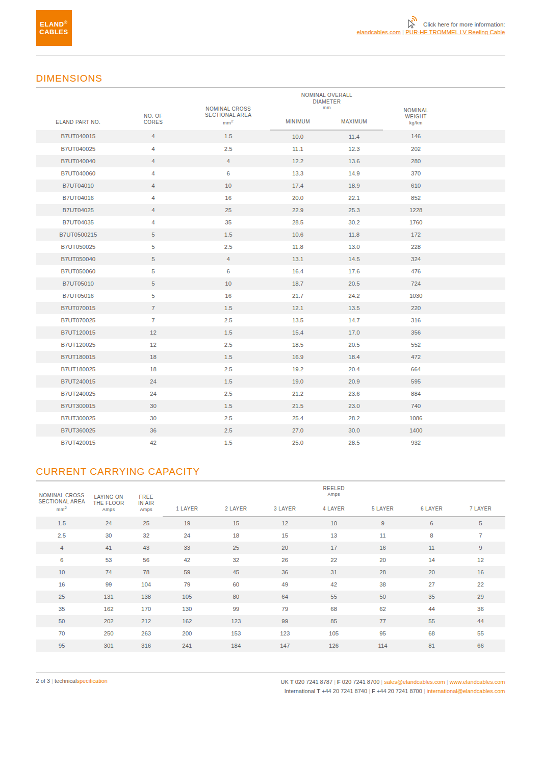ELAND®
CABLES
Click here for more information:
elandcables.com | PUR-HF TROMMEL LV Reeling Cable
Dimensions
| Eland Part No. | No. of Cores | Nominal Cross Sectional Area mm 2 | Nominal Overall Diameter mm | Nominal Weight kg/km | |
| --- | --- | --- | --- | --- | --- |
| Minimum | Maximum |
| B7UT040015 | 4 | 1.5 | 10.0 | 11.4 | 146 | |
| B7UT040025 | 4 | 2.5 | 11.1 | 12.3 | 202 | |
| B7UT040040 | 4 | 4 | 12.2 | 13.6 | 280 | |
| B7UT040060 | 4 | 6 | 13.3 | 14.9 | 370 | |
| B7UT04010 | 4 | 10 | 17.4 | 18.9 | 610 | |
| B7UT04016 | 4 | 16 | 20.0 | 22.1 | 852 | |
| B7UT04025 | 4 | 25 | 22.9 | 25.3 | 1228 | |
| B7UT04035 | 4 | 35 | 28.5 | 30.2 | 1760 | |
| B7UT0500215 | 5 | 1.5 | 10.6 | 11.8 | 172 | |
| B7UT050025 | 5 | 2.5 | 11.8 | 13.0 | 228 | |
| B7UT050040 | 5 | 4 | 13.1 | 14.5 | 324 | |
| B7UT050060 | 5 | 6 | 16.4 | 17.6 | 476 | |
| B7UT05010 | 5 | 10 | 18.7 | 20.5 | 724 | |
| B7UT05016 | 5 | 16 | 21.7 | 24.2 | 1030 | |
| B7UT070015 | 7 | 1.5 | 12.1 | 13.5 | 220 | |
| B7UT070025 | 7 | 2.5 | 13.5 | 14.7 | 316 | |
| B7UT120015 | 12 | 1.5 | 15.4 | 17.0 | 356 | |
| B7UT120025 | 12 | 2.5 | 18.5 | 20.5 | 552 | |
| B7UT180015 | 18 | 1.5 | 16.9 | 18.4 | 472 | |
| B7UT180025 | 18 | 2.5 | 19.2 | 20.4 | 664 | |
| B7UT240015 | 24 | 1.5 | 19.0 | 20.9 | 595 | |
| B7UT240025 | 24 | 2.5 | 21.2 | 23.6 | 884 | |
| B7UT300015 | 30 | 1.5 | 21.5 | 23.0 | 740 | |
| B7UT300025 | 30 | 2.5 | 25.4 | 28.2 | 1086 | |
| B7UT360025 | 36 | 2.5 | 27.0 | 30.0 | 1400 | |
| B7UT420015 | 42 | 1.5 | 25.0 | 28.5 | 932 | |
Current Carrying Capacity
| Nominal Cross Sectional Area mm 2 | Laying on the Floor Amps | Free in Air Amps | Reeled Amps |
| --- | --- | --- | --- |
| 1 Layer | 2 Layer | 3 Layer | 4 Layer | 5 Layer | 6 Layer | 7 Layer |
| 1.5 | 24 | 25 | 19 | 15 | 12 | 10 | 9 | 6 | 5 |
| 2.5 | 30 | 32 | 24 | 18 | 15 | 13 | 11 | 8 | 7 |
| 4 | 41 | 43 | 33 | 25 | 20 | 17 | 16 | 11 | 9 |
| 6 | 53 | 56 | 42 | 32 | 26 | 22 | 20 | 14 | 12 |
| 10 | 74 | 78 | 59 | 45 | 36 | 31 | 28 | 20 | 16 |
| 16 | 99 | 104 | 79 | 60 | 49 | 42 | 38 | 27 | 22 |
| 25 | 131 | 138 | 105 | 80 | 64 | 55 | 50 | 35 | 29 |
| 35 | 162 | 170 | 130 | 99 | 79 | 68 | 62 | 44 | 36 |
| 50 | 202 | 212 | 162 | 123 | 99 | 85 | 77 | 55 | 44 |
| 70 | 250 | 263 | 200 | 153 | 123 | 105 | 95 | 68 | 55 |
| 95 | 301 | 316 | 241 | 184 | 147 | 126 | 114 | 81 | 66 |
2 of 3 | technical specification
UK T 020 7241 8787 | F 020 7241 8700 | sales@elandcables.com | www.elandcables.com
International T +44 20 7241 8740 | F +44 20 7241 8700 | international@elandcables.com